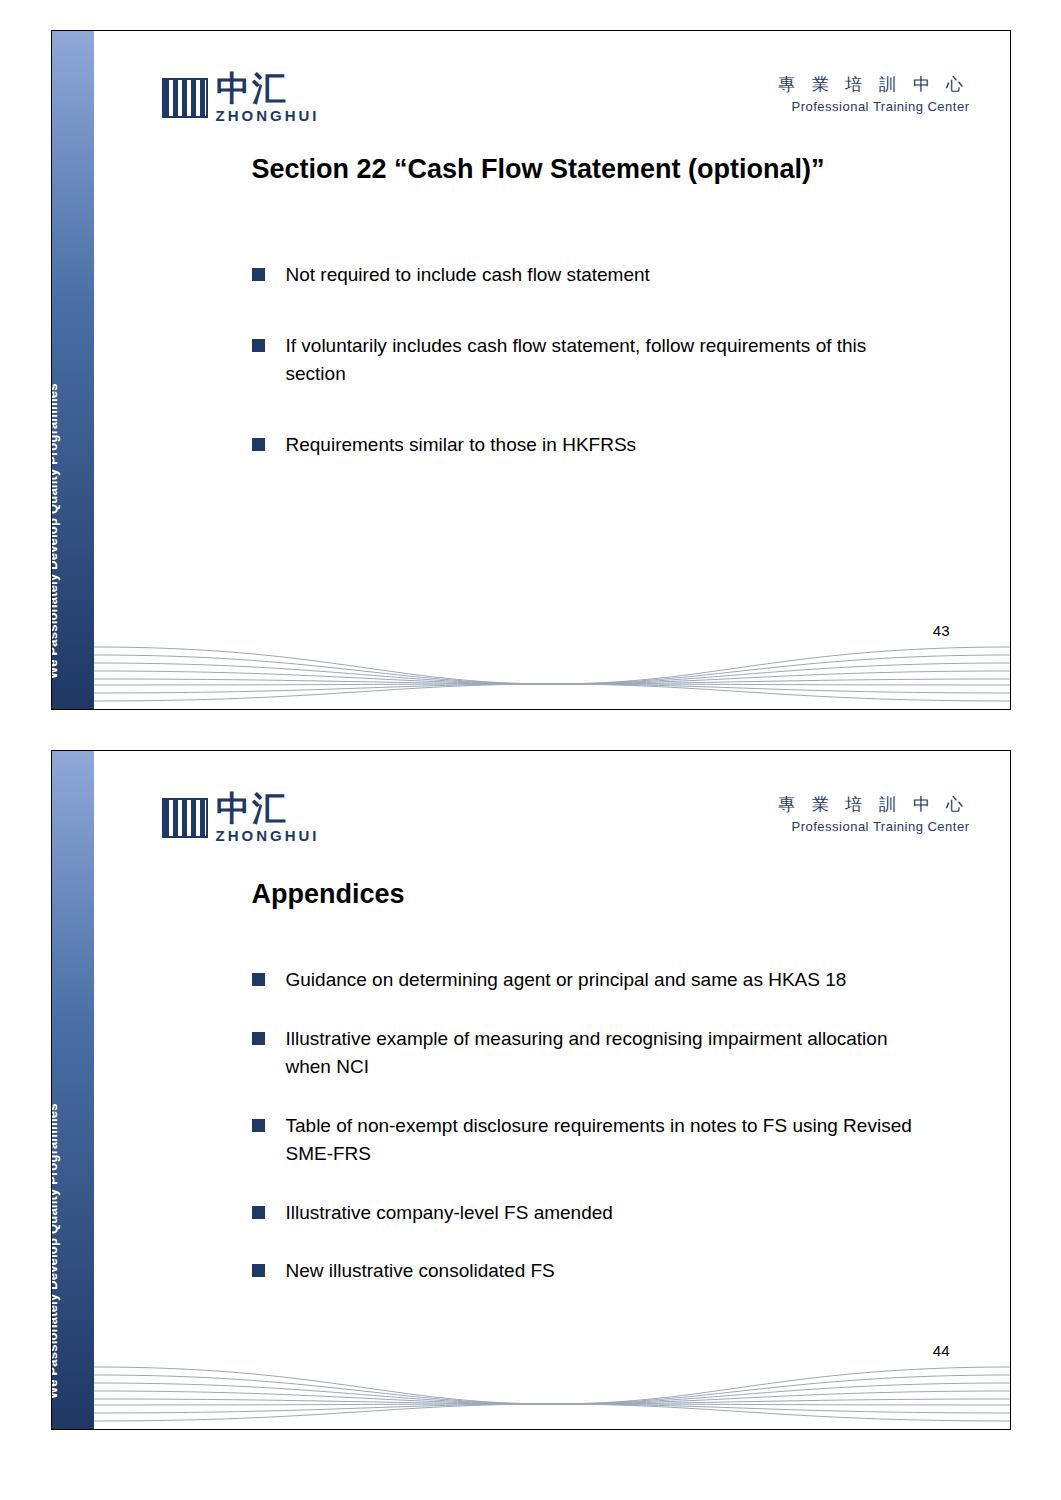We Passionately Develop Quality Programmes
中汇 ZHONGHUI
專 業 培 訓 中 心
Professional Training Center
Section 22 “Cash Flow Statement (optional)”
Not required to include cash flow statement
If voluntarily includes cash flow statement, follow requirements of this section
Requirements similar to those in HKFRSs
43
We Passionately Develop Quality Programmes
中汇 ZHONGHUI
專 業 培 訓 中 心
Professional Training Center
Appendices
Guidance on determining agent or principal and same as HKAS 18
Illustrative example of measuring and recognising impairment allocation when NCI
Table of non-exempt disclosure requirements in notes to FS using Revised SME-FRS
Illustrative company-level FS amended
New illustrative consolidated FS
44